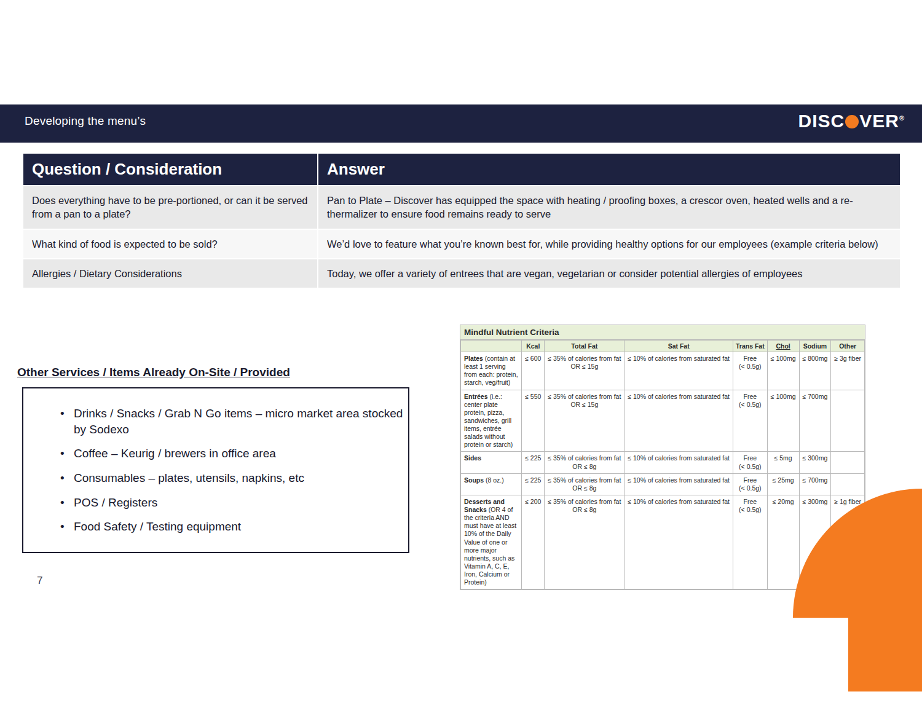Developing the menu’s
DISC VER®
| Question / Consideration | Answer |
| --- | --- |
| Does everything have to be pre-portioned, or can it be served from a pan to a plate? | Pan to Plate – Discover has equipped the space with heating / proofing boxes, a crescor oven, heated wells and a re-thermalizer to ensure food remains ready to serve |
| What kind of food is expected to be sold? | We’d love to feature what you’re known best for, while providing healthy options for our employees (example criteria below) |
| Allergies / Dietary Considerations | Today, we offer a variety of entrees that are vegan, vegetarian or consider potential allergies of employees |
Other Services / Items Already On-Site / Provided
Drinks / Snacks / Grab N Go items – micro market area stocked by Sodexo
Coffee – Keurig / brewers in office area
Consumables – plates, utensils, napkins, etc
POS / Registers
Food Safety / Testing equipment
Mindful Nutrient Criteria
| | Kcal | Total Fat | Sat Fat | Trans Fat | Chol | Sodium | Other |
| --- | --- | --- | --- | --- | --- | --- | --- |
| Plates (contain at least 1 serving from each: protein, starch, veg/fruit) | ≤ 600 | ≤ 35% of calories from fat OR ≤ 15g | ≤ 10% of calories from saturated fat | Free (< 0.5g) | ≤ 100mg | ≤ 800mg | ≥ 3g fiber |
| Entrées (i.e.: center plate protein, pizza, sandwiches, grill items, entrée salads without protein or starch) | ≤ 550 | ≤ 35% of calories from fat OR ≤ 15g | ≤ 10% of calories from saturated fat | Free (< 0.5g) | ≤ 100mg | ≤ 700mg | |
| Sides | ≤ 225 | ≤ 35% of calories from fat OR ≤ 8g | ≤ 10% of calories from saturated fat | Free (< 0.5g) | ≤ 5mg | ≤ 300mg | |
| Soups (8 oz.) | ≤ 225 | ≤ 35% of calories from fat OR ≤ 8g | ≤ 10% of calories from saturated fat | Free (< 0.5g) | ≤ 25mg | ≤ 700mg | |
| Desserts and Snacks (OR 4 of the criteria AND must have at least 10% of the Daily Value of one or more major nutrients, such as Vitamin A, C, E, Iron, Calcium or Protein) | ≤ 200 | ≤ 35% of calories from fat OR ≤ 8g | ≤ 10% of calories from saturated fat | Free (< 0.5g) | ≤ 20mg | ≤ 300mg | ≥ 1g fiber |
7